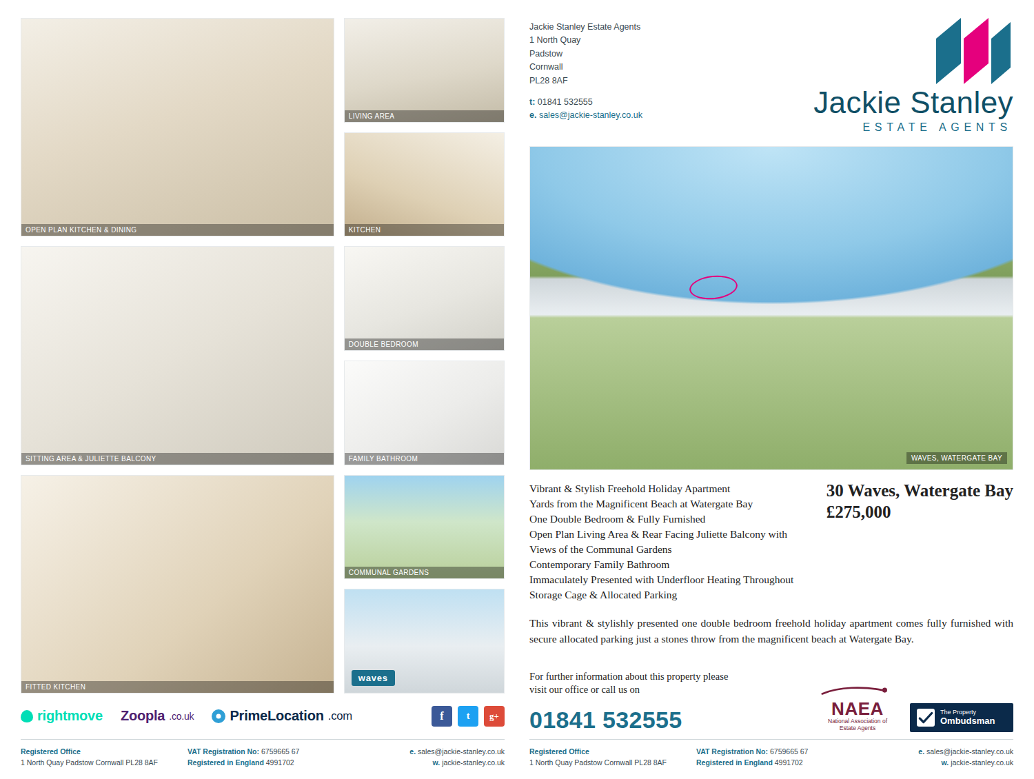Open plan kitchen & dining
Living area
Kitchen
Sitting area & Juliette balcony
Double bedroom
Family bathroom
Fitted kitchen
Communal gardens
waves
rightmove Zoopla.co.uk PrimeLocation.com f t g+
Registered Office
1 North Quay Padstow Cornwall PL28 8AF
VAT Registration No: 6759665 67
Registered in England 4991702
e. sales@jackie-stanley.co.uk
w. jackie-stanley.co.uk
Jackie Stanley Estate Agents
1 North Quay
Padstow
Cornwall
PL28 8AF
t: 01841 532555
e. sales@jackie-stanley.co.uk
Jackie Stanley
ESTATE AGENTS
Waves, Watergate Bay
Vibrant & Stylish Freehold Holiday Apartment
Yards from the Magnificent Beach at Watergate Bay
One Double Bedroom & Fully Furnished
Open Plan Living Area & Rear Facing Juliette Balcony with Views of the Communal Gardens
Contemporary Family Bathroom
Immaculately Presented with Underfloor Heating Throughout
Storage Cage & Allocated Parking
30 Waves, Watergate Bay
£275,000
This vibrant & stylishly presented one double bedroom freehold holiday apartment comes fully furnished with secure allocated parking just a stones throw from the magnificent beach at Watergate Bay.
For further information about this property please
visit our office or call us on
01841 532555
NAEA
National Association of
Estate Agents
The Property Ombudsman
Registered Office
1 North Quay Padstow Cornwall PL28 8AF
VAT Registration No: 6759665 67
Registered in England 4991702
e. sales@jackie-stanley.co.uk
w. jackie-stanley.co.uk